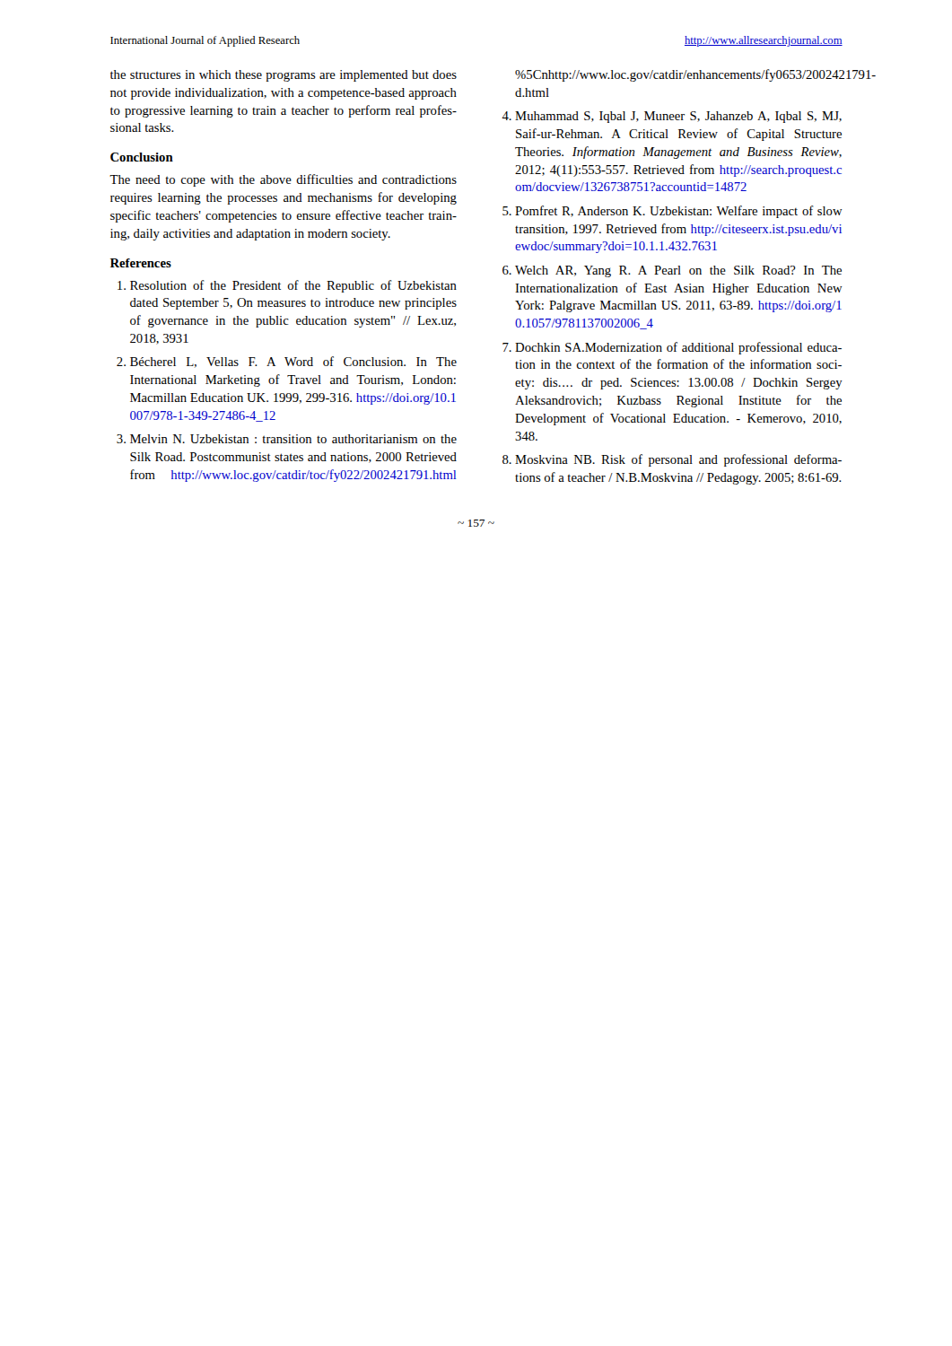International Journal of Applied Research http://www.allresearchjournal.com
the structures in which these programs are implemented but does not provide individualization, with a competence-based approach to progressive learning to train a teacher to perform real professional tasks.
Conclusion
The need to cope with the above difficulties and contradictions requires learning the processes and mechanisms for developing specific teachers' competencies to ensure effective teacher training, daily activities and adaptation in modern society.
References
Resolution of the President of the Republic of Uzbekistan dated September 5, On measures to introduce new principles of governance in the public education system" // Lex.uz, 2018, 3931
Bécherel L, Vellas F. A Word of Conclusion. In The International Marketing of Travel and Tourism, London: Macmillan Education UK. 1999, 299-316. https://doi.org/10.1007/978-1-349-27486-4_12
Melvin N. Uzbekistan : transition to authoritarianism on the Silk Road. Postcommunist states and nations, 2000 Retrieved from http://www.loc.gov/catdir/toc/fy022/2002421791.html %5Cnhttp://www.loc.gov/catdir/enhancements/fy0653/2002421791-d.html
Muhammad S, Iqbal J, Muneer S, Jahanzeb A, Iqbal S, MJ, Saif-ur-Rehman. A Critical Review of Capital Structure Theories. Information Management and Business Review, 2012; 4(11):553-557. Retrieved from http://search.proquest.com/docview/1326738751?accountid=14872
Pomfret R, Anderson K. Uzbekistan: Welfare impact of slow transition, 1997. Retrieved from http://citeseerx.ist.psu.edu/viewdoc/summary?doi=10.1.1.432.7631
Welch AR, Yang R. A Pearl on the Silk Road? In The Internationalization of East Asian Higher Education New York: Palgrave Macmillan US. 2011, 63-89. https://doi.org/10.1057/9781137002006_4
Dochkin SA.Modernization of additional professional education in the context of the formation of the information society: dis.... dr ped. Sciences: 13.00.08 / Dochkin Sergey Aleksandrovich; Kuzbass Regional Institute for the Development of Vocational Education. - Kemerovo, 2010, 348.
Moskvina NB. Risk of personal and professional deformations of a teacher / N.B.Moskvina // Pedagogy. 2005; 8:61-69.
~ 157 ~